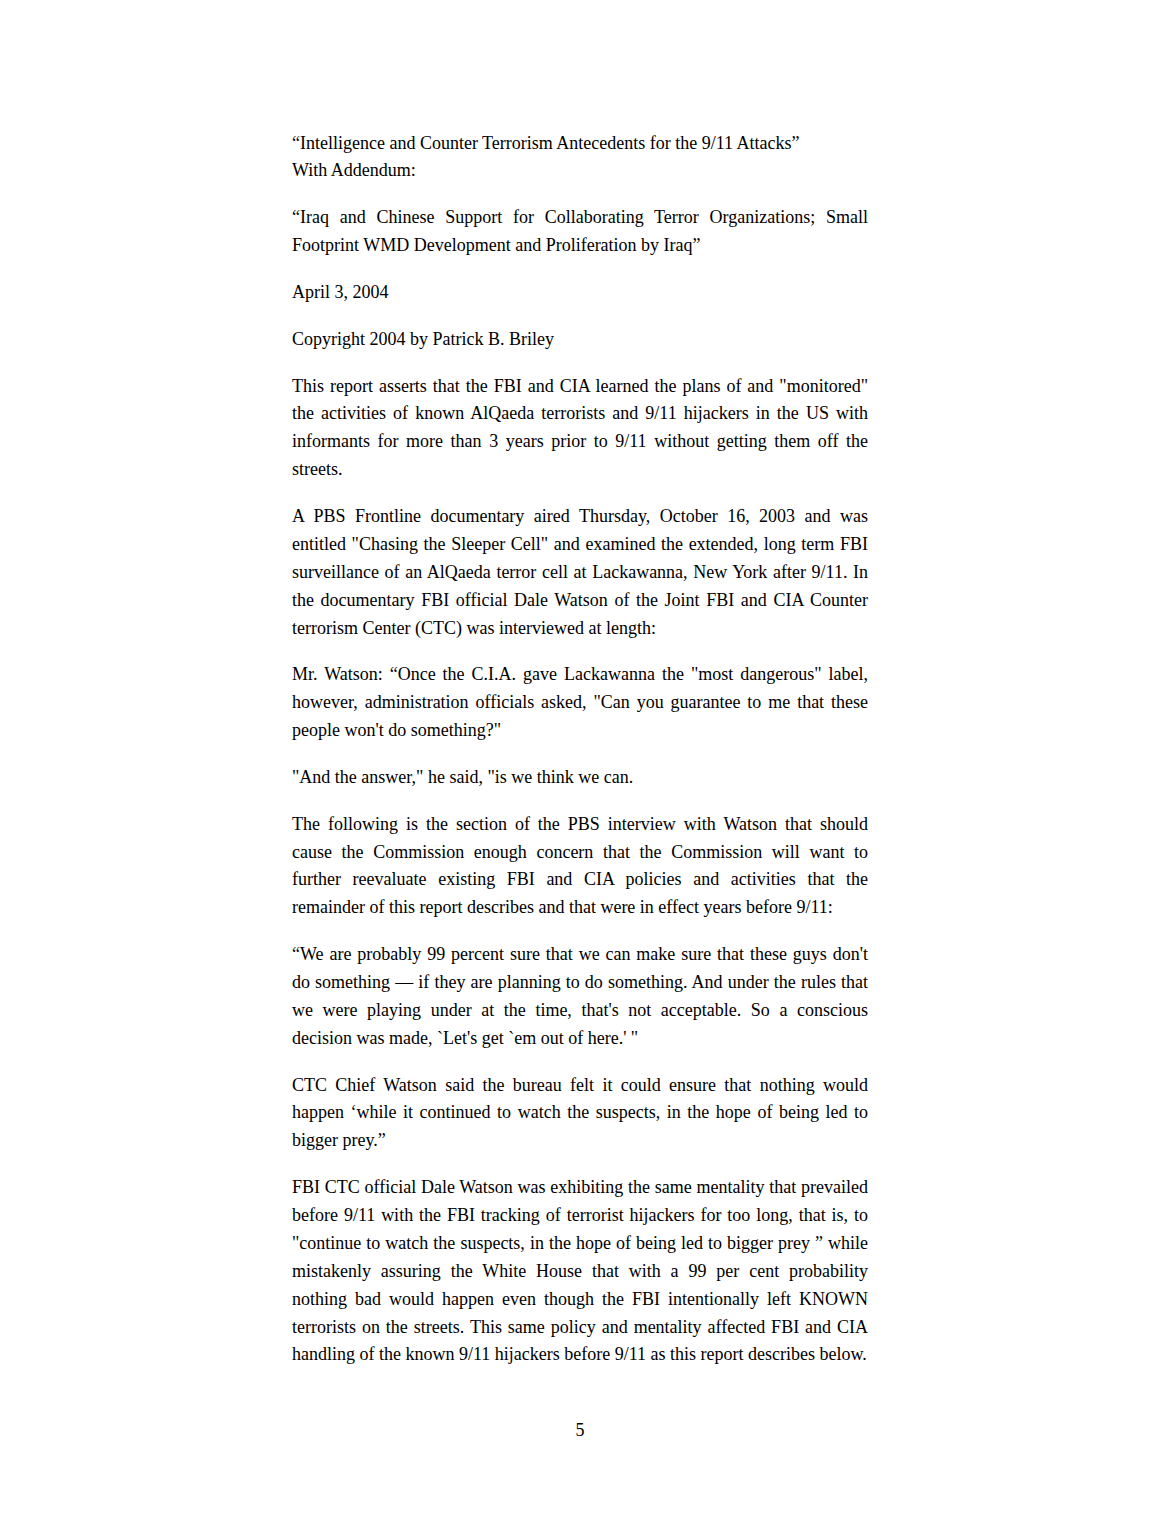“Intelligence and Counter Terrorism Antecedents for the 9/11 Attacks”
With Addendum:
“Iraq and Chinese Support for Collaborating Terror Organizations; Small Footprint WMD Development and Proliferation by Iraq”
April 3, 2004
Copyright 2004 by Patrick B. Briley
This report asserts that the FBI and CIA learned the plans of and "monitored" the activities of known AlQaeda terrorists and 9/11 hijackers in the US with informants for more than 3 years prior to 9/11 without getting them off the streets.
A PBS Frontline documentary aired Thursday, October 16, 2003 and was entitled "Chasing the Sleeper Cell" and examined the extended, long term FBI surveillance of an AlQaeda terror cell at Lackawanna, New York after 9/11. In the documentary FBI official Dale Watson of the Joint FBI and CIA Counter terrorism Center (CTC) was interviewed at length:
Mr. Watson: “Once the C.I.A. gave Lackawanna the "most dangerous" label, however, administration officials asked, "Can you guarantee to me that these people won't do something?"
"And the answer," he said, "is we think we can.
The following is the section of the PBS interview with Watson that should cause the Commission enough concern that the Commission will want to further reevaluate existing FBI and CIA policies and activities that the remainder of this report describes and that were in effect years before 9/11:
“We are probably 99 percent sure that we can make sure that these guys don't do something — if they are planning to do something. And under the rules that we were playing under at the time, that's not acceptable. So a conscious decision was made, `Let's get `em out of here.' "
CTC Chief Watson said the bureau felt it could ensure that nothing would happen ‘while it continued to watch the suspects, in the hope of being led to bigger prey.”
FBI CTC official Dale Watson was exhibiting the same mentality that prevailed before 9/11 with the FBI tracking of terrorist hijackers for too long, that is, to "continue to watch the suspects, in the hope of being led to bigger prey ” while mistakenly assuring the White House that with a 99 per cent probability nothing bad would happen even though the FBI intentionally left KNOWN terrorists on the streets. This same policy and mentality affected FBI and CIA handling of the known 9/11 hijackers before 9/11 as this report describes below.
5